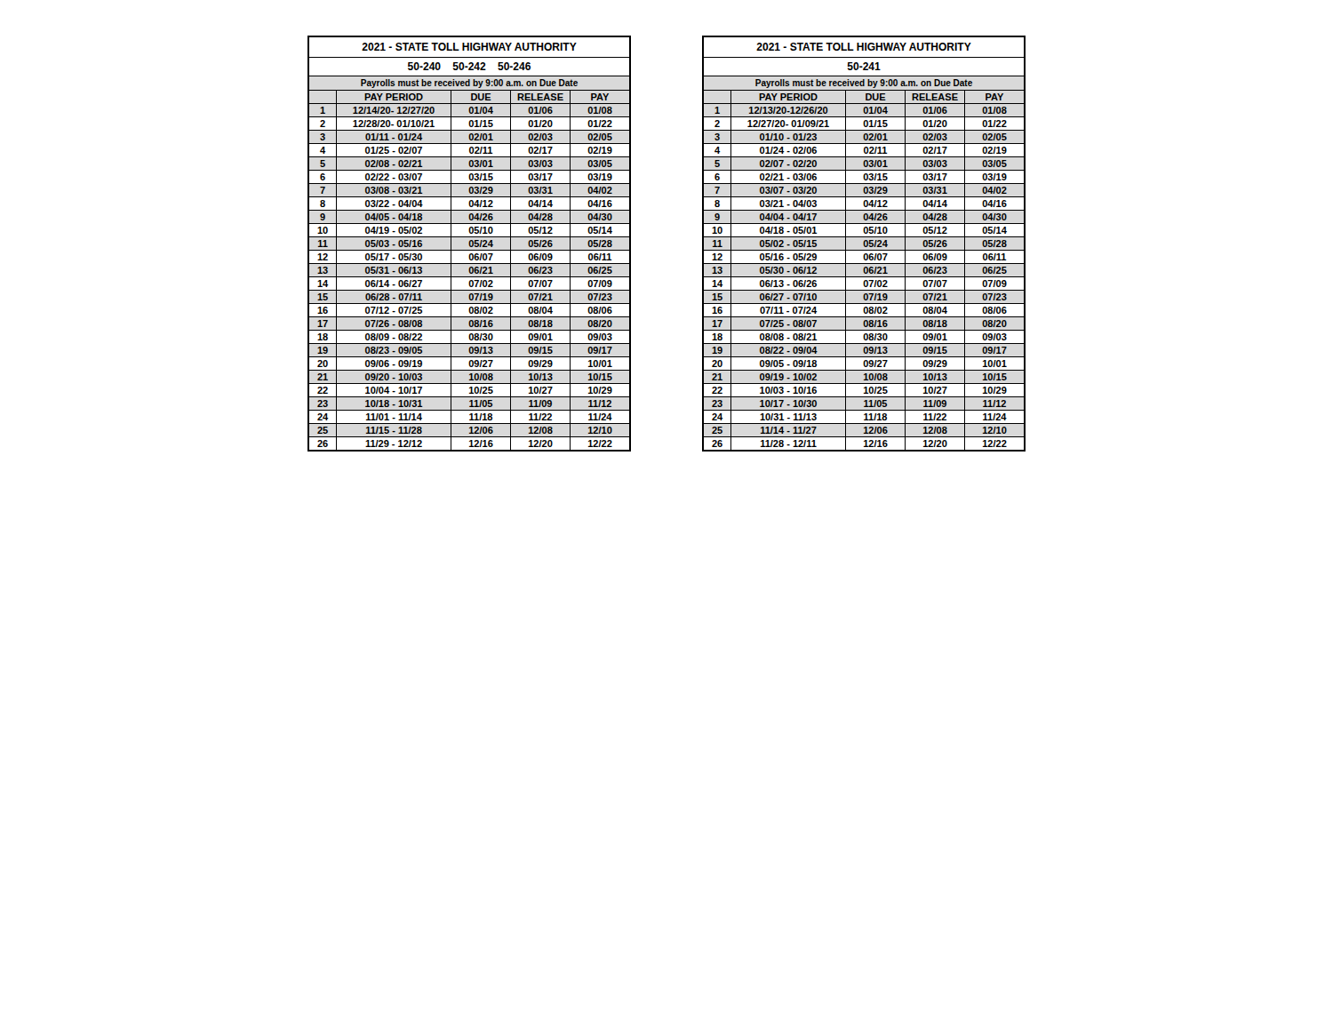| 2021 - STATE TOLL HIGHWAY AUTHORITY |
| --- |
| 50-240 50-242 50-246 |
| Payrolls must be received by 9:00 a.m. on Due Date |
| | PAY PERIOD | DUE | RELEASE | PAY |
| 1 | 12/14/20- 12/27/20 | 01/04 | 01/06 | 01/08 |
| 2 | 12/28/20- 01/10/21 | 01/15 | 01/20 | 01/22 |
| 3 | 01/11 - 01/24 | 02/01 | 02/03 | 02/05 |
| 4 | 01/25 - 02/07 | 02/11 | 02/17 | 02/19 |
| 5 | 02/08 - 02/21 | 03/01 | 03/03 | 03/05 |
| 6 | 02/22 - 03/07 | 03/15 | 03/17 | 03/19 |
| 7 | 03/08 - 03/21 | 03/29 | 03/31 | 04/02 |
| 8 | 03/22 - 04/04 | 04/12 | 04/14 | 04/16 |
| 9 | 04/05 - 04/18 | 04/26 | 04/28 | 04/30 |
| 10 | 04/19 - 05/02 | 05/10 | 05/12 | 05/14 |
| 11 | 05/03 - 05/16 | 05/24 | 05/26 | 05/28 |
| 12 | 05/17 - 05/30 | 06/07 | 06/09 | 06/11 |
| 13 | 05/31 - 06/13 | 06/21 | 06/23 | 06/25 |
| 14 | 06/14 - 06/27 | 07/02 | 07/07 | 07/09 |
| 15 | 06/28 - 07/11 | 07/19 | 07/21 | 07/23 |
| 16 | 07/12 - 07/25 | 08/02 | 08/04 | 08/06 |
| 17 | 07/26 - 08/08 | 08/16 | 08/18 | 08/20 |
| 18 | 08/09 - 08/22 | 08/30 | 09/01 | 09/03 |
| 19 | 08/23 - 09/05 | 09/13 | 09/15 | 09/17 |
| 20 | 09/06 - 09/19 | 09/27 | 09/29 | 10/01 |
| 21 | 09/20 - 10/03 | 10/08 | 10/13 | 10/15 |
| 22 | 10/04 - 10/17 | 10/25 | 10/27 | 10/29 |
| 23 | 10/18 - 10/31 | 11/05 | 11/09 | 11/12 |
| 24 | 11/01 - 11/14 | 11/18 | 11/22 | 11/24 |
| 25 | 11/15 - 11/28 | 12/06 | 12/08 | 12/10 |
| 26 | 11/29 - 12/12 | 12/16 | 12/20 | 12/22 |
| 2021 - STATE TOLL HIGHWAY AUTHORITY |
| --- |
| 50-241 |
| Payrolls must be received by 9:00 a.m. on Due Date |
| | PAY PERIOD | DUE | RELEASE | PAY |
| 1 | 12/13/20-12/26/20 | 01/04 | 01/06 | 01/08 |
| 2 | 12/27/20- 01/09/21 | 01/15 | 01/20 | 01/22 |
| 3 | 01/10 - 01/23 | 02/01 | 02/03 | 02/05 |
| 4 | 01/24 - 02/06 | 02/11 | 02/17 | 02/19 |
| 5 | 02/07 - 02/20 | 03/01 | 03/03 | 03/05 |
| 6 | 02/21 - 03/06 | 03/15 | 03/17 | 03/19 |
| 7 | 03/07 - 03/20 | 03/29 | 03/31 | 04/02 |
| 8 | 03/21 - 04/03 | 04/12 | 04/14 | 04/16 |
| 9 | 04/04 - 04/17 | 04/26 | 04/28 | 04/30 |
| 10 | 04/18 - 05/01 | 05/10 | 05/12 | 05/14 |
| 11 | 05/02 - 05/15 | 05/24 | 05/26 | 05/28 |
| 12 | 05/16 - 05/29 | 06/07 | 06/09 | 06/11 |
| 13 | 05/30 - 06/12 | 06/21 | 06/23 | 06/25 |
| 14 | 06/13 - 06/26 | 07/02 | 07/07 | 07/09 |
| 15 | 06/27 - 07/10 | 07/19 | 07/21 | 07/23 |
| 16 | 07/11 - 07/24 | 08/02 | 08/04 | 08/06 |
| 17 | 07/25 - 08/07 | 08/16 | 08/18 | 08/20 |
| 18 | 08/08 - 08/21 | 08/30 | 09/01 | 09/03 |
| 19 | 08/22 - 09/04 | 09/13 | 09/15 | 09/17 |
| 20 | 09/05 - 09/18 | 09/27 | 09/29 | 10/01 |
| 21 | 09/19 - 10/02 | 10/08 | 10/13 | 10/15 |
| 22 | 10/03 - 10/16 | 10/25 | 10/27 | 10/29 |
| 23 | 10/17 - 10/30 | 11/05 | 11/09 | 11/12 |
| 24 | 10/31 - 11/13 | 11/18 | 11/22 | 11/24 |
| 25 | 11/14 - 11/27 | 12/06 | 12/08 | 12/10 |
| 26 | 11/28 - 12/11 | 12/16 | 12/20 | 12/22 |